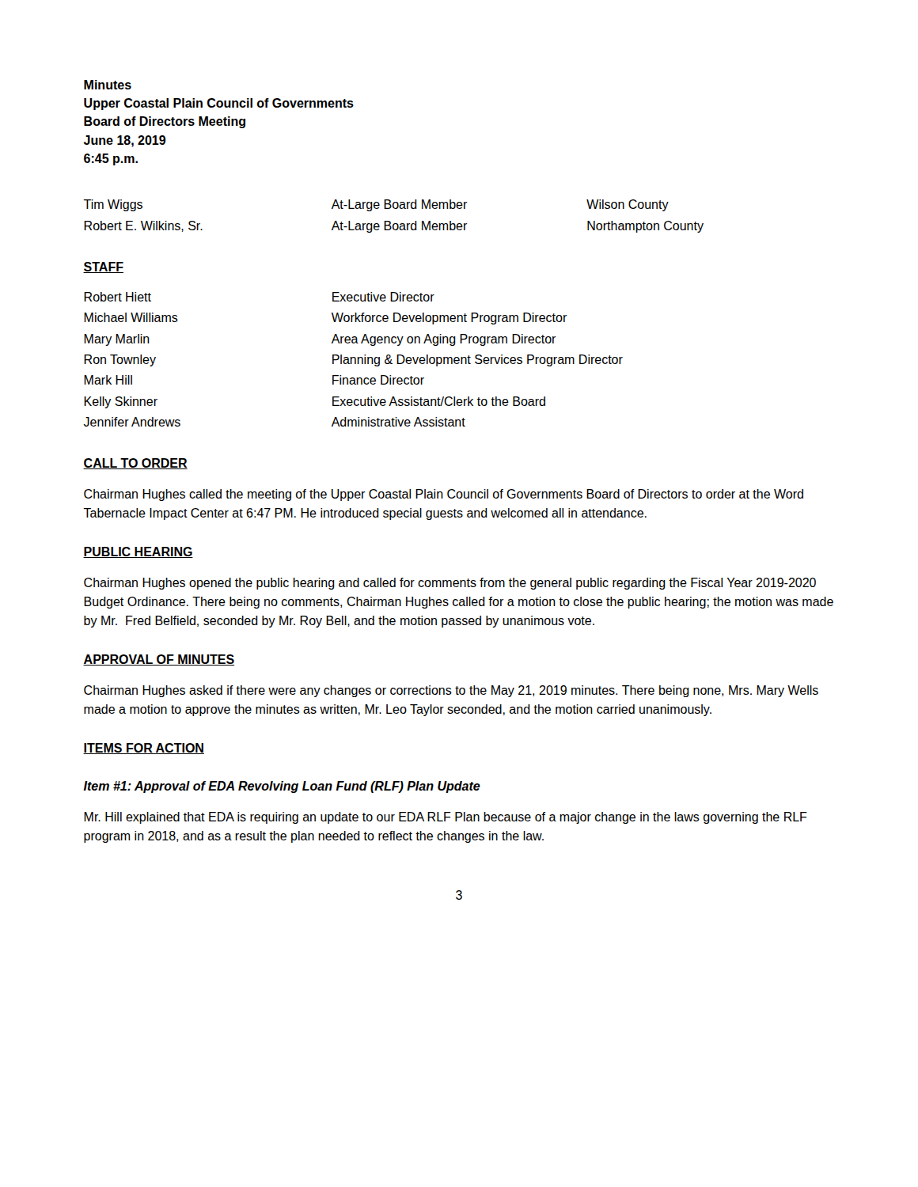Minutes
Upper Coastal Plain Council of Governments
Board of Directors Meeting
June 18, 2019
6:45 p.m.
| Tim Wiggs | At-Large Board Member | Wilson County |
| Robert E. Wilkins, Sr. | At-Large Board Member | Northampton County |
STAFF
| Robert Hiett | Executive Director |
| Michael Williams | Workforce Development Program Director |
| Mary Marlin | Area Agency on Aging Program Director |
| Ron Townley | Planning & Development Services Program Director |
| Mark Hill | Finance Director |
| Kelly Skinner | Executive Assistant/Clerk to the Board |
| Jennifer Andrews | Administrative Assistant |
CALL TO ORDER
Chairman Hughes called the meeting of the Upper Coastal Plain Council of Governments Board of Directors to order at the Word Tabernacle Impact Center at 6:47 PM. He introduced special guests and welcomed all in attendance.
PUBLIC HEARING
Chairman Hughes opened the public hearing and called for comments from the general public regarding the Fiscal Year 2019-2020 Budget Ordinance. There being no comments, Chairman Hughes called for a motion to close the public hearing; the motion was made by Mr. Fred Belfield, seconded by Mr. Roy Bell, and the motion passed by unanimous vote.
APPROVAL OF MINUTES
Chairman Hughes asked if there were any changes or corrections to the May 21, 2019 minutes. There being none, Mrs. Mary Wells made a motion to approve the minutes as written, Mr. Leo Taylor seconded, and the motion carried unanimously.
ITEMS FOR ACTION
Item #1: Approval of EDA Revolving Loan Fund (RLF) Plan Update
Mr. Hill explained that EDA is requiring an update to our EDA RLF Plan because of a major change in the laws governing the RLF program in 2018, and as a result the plan needed to reflect the changes in the law.
3